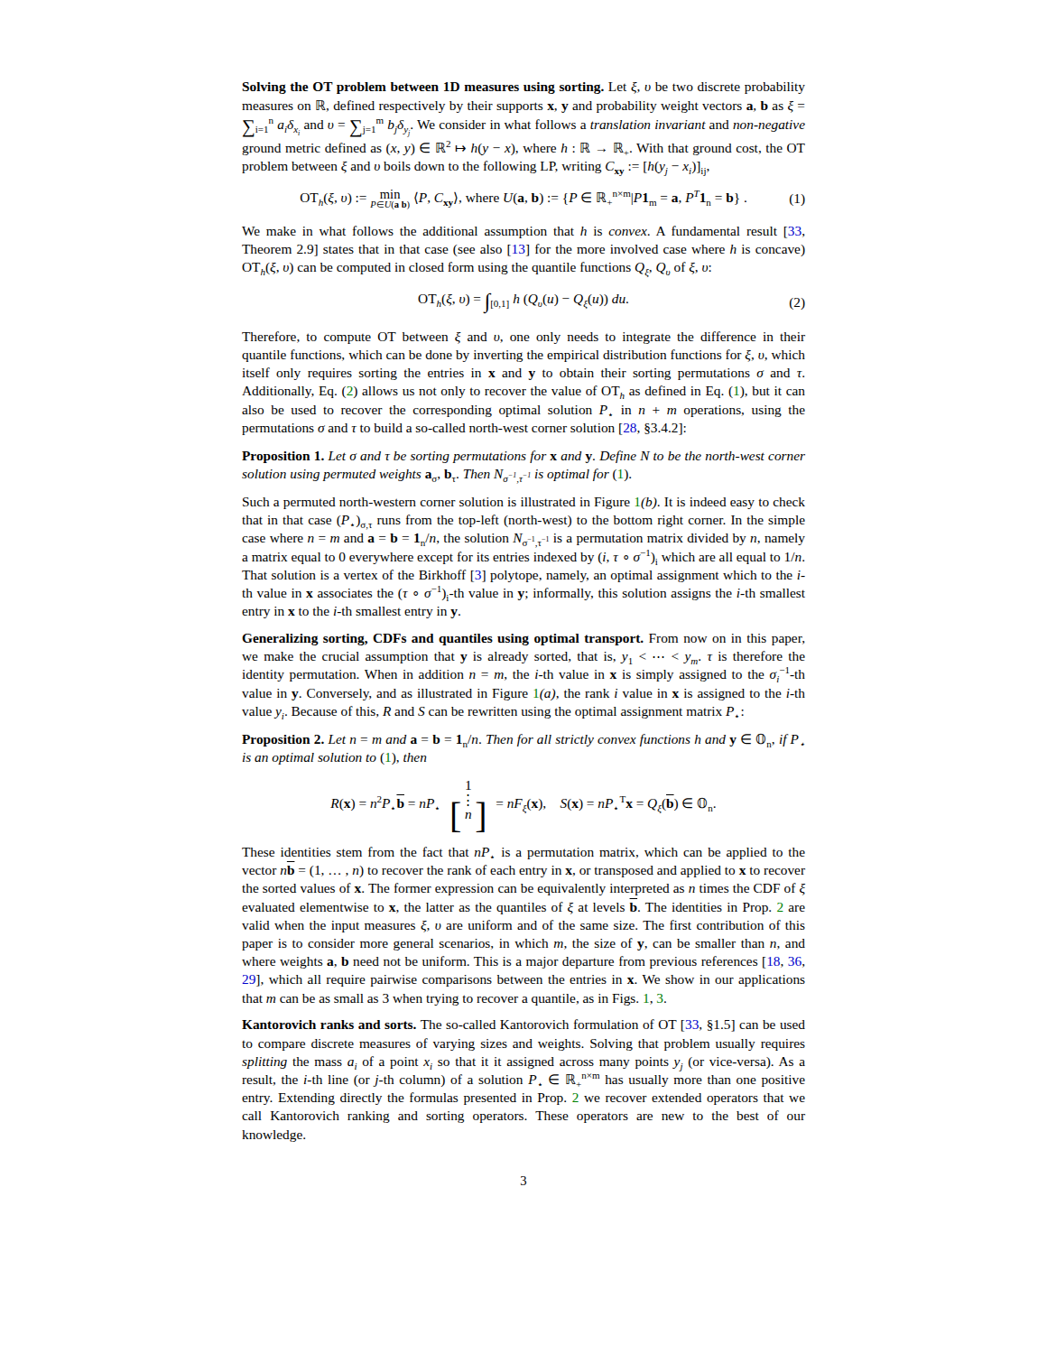Solving the OT problem between 1D measures using sorting. Let ξ, υ be two discrete probability measures on ℝ, defined respectively by their supports x, y and probability weight vectors a, b as ξ = ∑i=1n aiδxi and υ = ∑j=1m bjδyj. We consider in what follows a translation invariant and non-negative ground metric defined as (x, y) ∈ ℝ2 ↦ h(y − x), where h : ℝ → ℝ+. With that ground cost, the OT problem between ξ and υ boils down to the following LP, writing Cxy := [h(yj − xi)]ij,
OTh(ξ, υ) := minP∈U(a b) ⟨P, Cxy⟩, where U(a, b) := {P ∈ ℝ+n×m|P 1m = a, PT 1n = b} . (1)
We make in what follows the additional assumption that h is convex. A fundamental result [33, Theorem 2.9] states that in that case (see also [13] for the more involved case where h is concave) OTh(ξ, υ) can be computed in closed form using the quantile functions Qξ, Qυ of ξ, υ:
OTh(ξ, υ) = ∫[0,1] h (Qυ(u) − Qξ(u)) du. (2)
Therefore, to compute OT between ξ and υ, one only needs to integrate the difference in their quantile functions, which can be done by inverting the empirical distribution functions for ξ, υ, which itself only requires sorting the entries in x and y to obtain their sorting permutations σ and τ. Additionally, Eq. (2) allows us not only to recover the value of OTh as defined in Eq. (1), but it can also be used to recover the corresponding optimal solution P⋆ in n + m operations, using the permutations σ and τ to build a so-called north-west corner solution [28, §3.4.2]:
Proposition 1. Let σ and τ be sorting permutations for x and y. Define N to be the north-west corner solution using permuted weights aσ, bτ. Then Nσ−1,τ−1 is optimal for (1).
Such a permuted north-western corner solution is illustrated in Figure 1(b). It is indeed easy to check that in that case (P⋆)σ,τ runs from the top-left (north-west) to the bottom right corner. In the simple case where n = m and a = b = 1n/n, the solution Nσ−1,τ−1 is a permutation matrix divided by n, namely a matrix equal to 0 everywhere except for its entries indexed by (i, τ ∘ σ−1)i which are all equal to 1/n. That solution is a vertex of the Birkhoff [3] polytope, namely, an optimal assignment which to the i-th value in x associates the (τ ∘ σ−1)i-th value in y; informally, this solution assigns the i-th smallest entry in x to the i-th smallest entry in y.
Generalizing sorting, CDFs and quantiles using optimal transport. From now on in this paper, we make the crucial assumption that y is already sorted, that is, y1 < ⋯ < ym. τ is therefore the identity permutation. When in addition n = m, the i-th value in x is simply assigned to the σi−1-th value in y. Conversely, and as illustrated in Figure 1(a), the rank i value in x is assigned to the i-th value yi. Because of this, R and S can be rewritten using the optimal assignment matrix P⋆:
Proposition 2. Let n = m and a = b = 1n/n. Then for all strictly convex functions h and y ∈ 𝕆n, if P⋆ is an optimal solution to (1), then
R(x) = n2P⋆b = nP⋆ [1
⋮
n] = nFξ(x), S(x) = nP⋆Tx = Qξ(b) ∈ 𝕆n.
These identities stem from the fact that nP⋆ is a permutation matrix, which can be applied to the vector nb = (1, … , n) to recover the rank of each entry in x, or transposed and applied to x to recover the sorted values of x. The former expression can be equivalently interpreted as n times the CDF of ξ evaluated elementwise to x, the latter as the quantiles of ξ at levels b. The identities in Prop. 2 are valid when the input measures ξ, υ are uniform and of the same size. The first contribution of this paper is to consider more general scenarios, in which m, the size of y, can be smaller than n, and where weights a, b need not be uniform. This is a major departure from previous references [18, 36, 29], which all require pairwise comparisons between the entries in x. We show in our applications that m can be as small as 3 when trying to recover a quantile, as in Figs. 1, 3.
Kantorovich ranks and sorts. The so-called Kantorovich formulation of OT [33, §1.5] can be used to compare discrete measures of varying sizes and weights. Solving that problem usually requires splitting the mass ai of a point xi so that it it assigned across many points yj (or vice-versa). As a result, the i-th line (or j-th column) of a solution P⋆ ∈ ℝ+n×m has usually more than one positive entry. Extending directly the formulas presented in Prop. 2 we recover extended operators that we call Kantorovich ranking and sorting operators. These operators are new to the best of our knowledge.
3